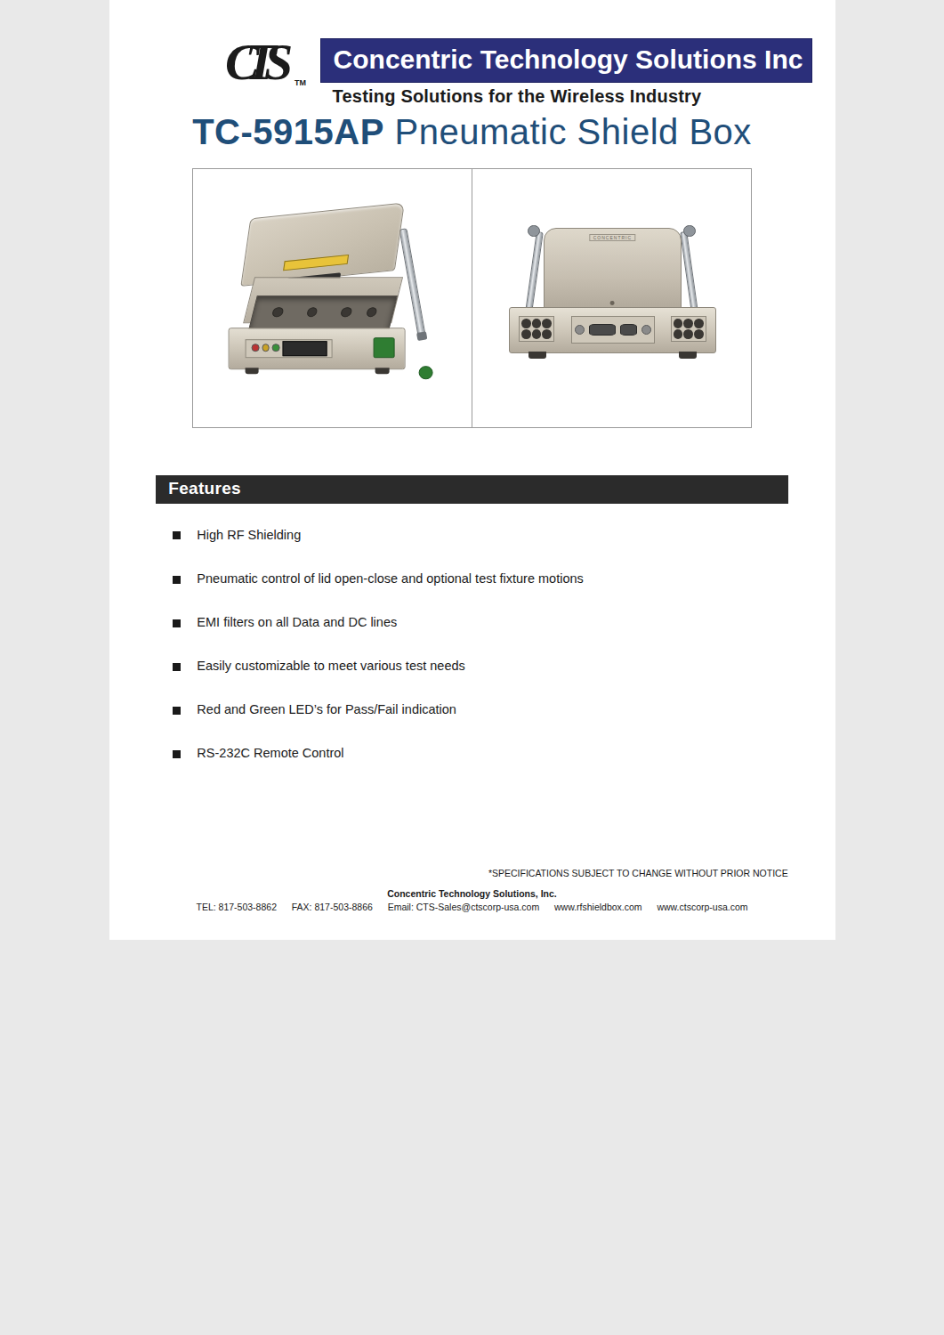CTS TM
Concentric Technology Solutions Inc
Testing Solutions for the Wireless Industry
TC-5915AP Pneumatic Shield Box
CONCENTRIC
Features
High RF Shielding
Pneumatic control of lid open-close and optional test fixture motions
EMI filters on all Data and DC lines
Easily customizable to meet various test needs
Red and Green LED’s for Pass/Fail indication
RS-232C Remote Control
*SPECIFICATIONS SUBJECT TO CHANGE WITHOUT PRIOR NOTICE
Concentric Technology Solutions, Inc.
TEL: 817-503-8862 FAX: 817-503-8866 Email: CTS-Sales@ctscorp-usa.com www.rfshieldbox.com www.ctscorp-usa.com